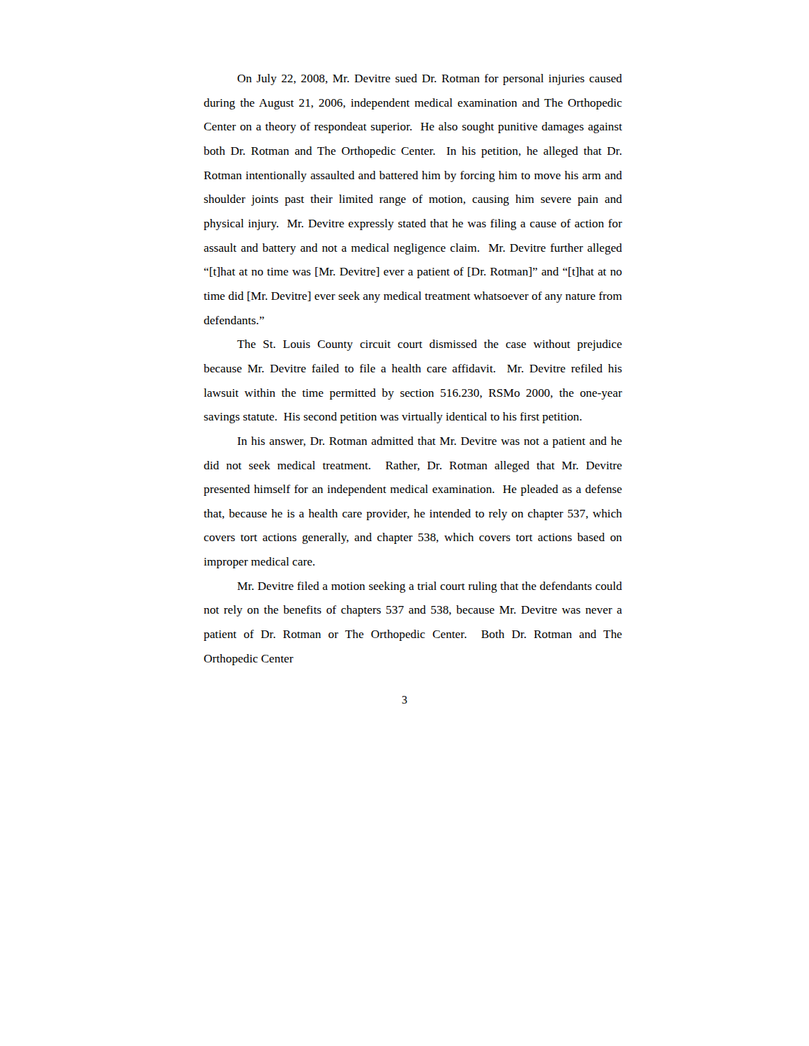On July 22, 2008, Mr. Devitre sued Dr. Rotman for personal injuries caused during the August 21, 2006, independent medical examination and The Orthopedic Center on a theory of respondeat superior. He also sought punitive damages against both Dr. Rotman and The Orthopedic Center. In his petition, he alleged that Dr. Rotman intentionally assaulted and battered him by forcing him to move his arm and shoulder joints past their limited range of motion, causing him severe pain and physical injury. Mr. Devitre expressly stated that he was filing a cause of action for assault and battery and not a medical negligence claim. Mr. Devitre further alleged “[t]hat at no time was [Mr. Devitre] ever a patient of [Dr. Rotman]” and “[t]hat at no time did [Mr. Devitre] ever seek any medical treatment whatsoever of any nature from defendants.”
The St. Louis County circuit court dismissed the case without prejudice because Mr. Devitre failed to file a health care affidavit. Mr. Devitre refiled his lawsuit within the time permitted by section 516.230, RSMo 2000, the one-year savings statute. His second petition was virtually identical to his first petition.
In his answer, Dr. Rotman admitted that Mr. Devitre was not a patient and he did not seek medical treatment. Rather, Dr. Rotman alleged that Mr. Devitre presented himself for an independent medical examination. He pleaded as a defense that, because he is a health care provider, he intended to rely on chapter 537, which covers tort actions generally, and chapter 538, which covers tort actions based on improper medical care.
Mr. Devitre filed a motion seeking a trial court ruling that the defendants could not rely on the benefits of chapters 537 and 538, because Mr. Devitre was never a patient of Dr. Rotman or The Orthopedic Center. Both Dr. Rotman and The Orthopedic Center
3